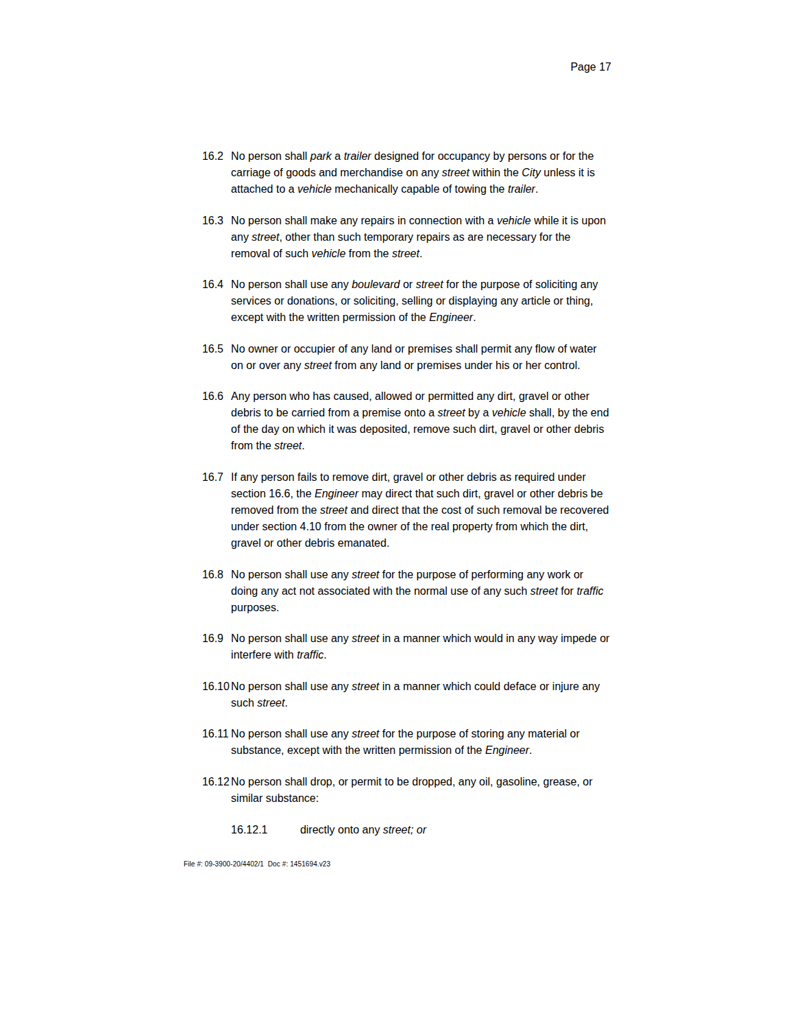Page 17
16.2 No person shall park a trailer designed for occupancy by persons or for the carriage of goods and merchandise on any street within the City unless it is attached to a vehicle mechanically capable of towing the trailer.
16.3 No person shall make any repairs in connection with a vehicle while it is upon any street, other than such temporary repairs as are necessary for the removal of such vehicle from the street.
16.4 No person shall use any boulevard or street for the purpose of soliciting any services or donations, or soliciting, selling or displaying any article or thing, except with the written permission of the Engineer.
16.5 No owner or occupier of any land or premises shall permit any flow of water on or over any street from any land or premises under his or her control.
16.6 Any person who has caused, allowed or permitted any dirt, gravel or other debris to be carried from a premise onto a street by a vehicle shall, by the end of the day on which it was deposited, remove such dirt, gravel or other debris from the street.
16.7 If any person fails to remove dirt, gravel or other debris as required under section 16.6, the Engineer may direct that such dirt, gravel or other debris be removed from the street and direct that the cost of such removal be recovered under section 4.10 from the owner of the real property from which the dirt, gravel or other debris emanated.
16.8 No person shall use any street for the purpose of performing any work or doing any act not associated with the normal use of any such street for traffic purposes.
16.9 No person shall use any street in a manner which would in any way impede or interfere with traffic.
16.10 No person shall use any street in a manner which could deface or injure any such street.
16.11 No person shall use any street for the purpose of storing any material or substance, except with the written permission of the Engineer.
16.12 No person shall drop, or permit to be dropped, any oil, gasoline, grease, or similar substance:
16.12.1 directly onto any street; or
File #: 09-3900-20/4402/1 Doc #: 1451694.v23